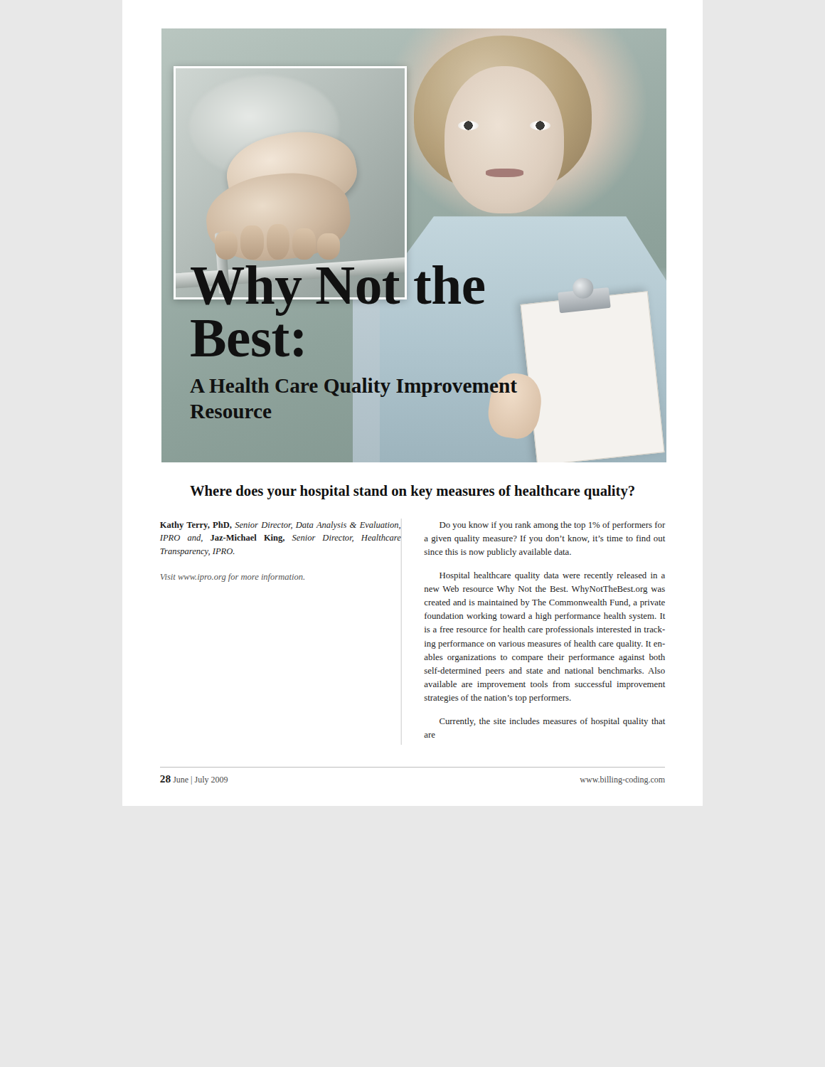Why Not the Best:
A Health Care Quality Improvement
Resource
Where does your hospital stand on key measures of healthcare quality?
Kathy Terry, PhD, Senior Director, Data Analysis & Evaluation, IPRO and, Jaz-Michael King, Senior Director, Healthcare Transparency, IPRO.
Visit www.ipro.org for more information.
Do you know if you rank among the top 1% of performers for a given quality measure? If you don’t know, it’s time to find out since this is now publicly available data.
Hospital healthcare quality data were recently released in a new Web resource Why Not the Best. WhyNotTheBest.org was created and is maintained by The Commonwealth Fund, a private foundation working toward a high performance health system. It is a free resource for health care professionals interested in tracking performance on various measures of health care quality. It enables organizations to compare their performance against both self-determined peers and state and national benchmarks. Also available are improvement tools from successful improvement strategies of the nation’s top performers.
Currently, the site includes measures of hospital quality that are
28 June | July 2009
www.billing-coding.com